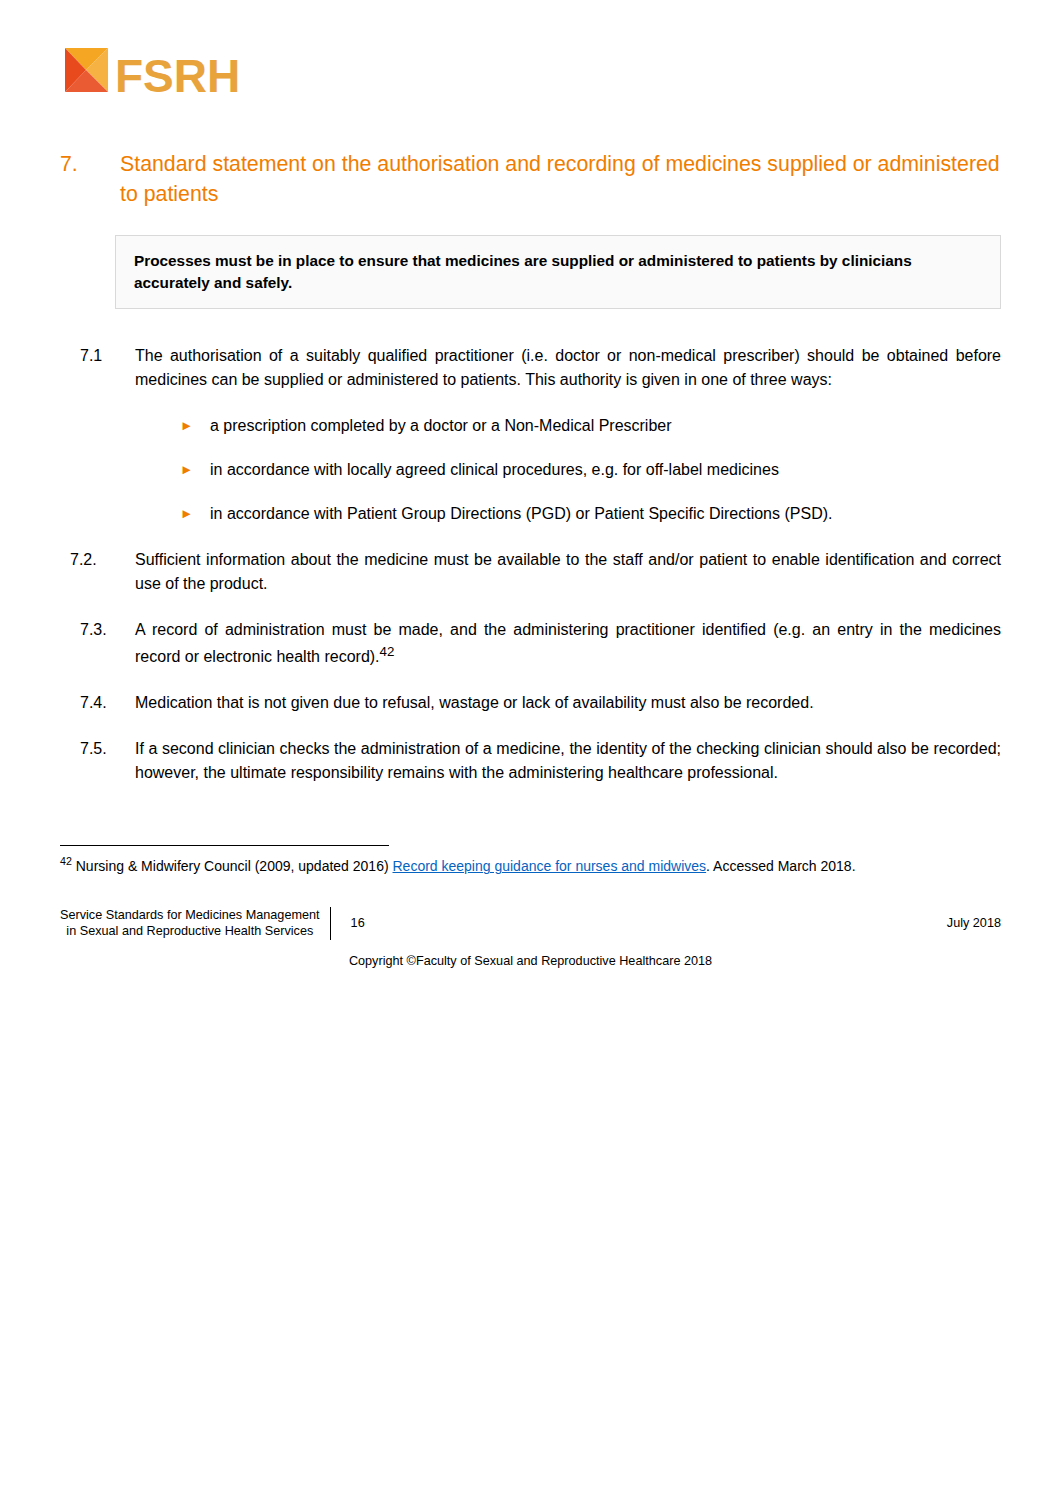FSRH
7. Standard statement on the authorisation and recording of medicines supplied or administered to patients
Processes must be in place to ensure that medicines are supplied or administered to patients by clinicians accurately and safely.
7.1
The authorisation of a suitably qualified practitioner (i.e. doctor or non-medical prescriber) should be obtained before medicines can be supplied or administered to patients. This authority is given in one of three ways:
a prescription completed by a doctor or a Non-Medical Prescriber
in accordance with locally agreed clinical procedures, e.g. for off-label medicines
in accordance with Patient Group Directions (PGD) or Patient Specific Directions (PSD).
7.2.
Sufficient information about the medicine must be available to the staff and/or patient to enable identification and correct use of the product.
7.3.
A record of administration must be made, and the administering practitioner identified (e.g. an entry in the medicines record or electronic health record).42
7.4.
Medication that is not given due to refusal, wastage or lack of availability must also be recorded.
7.5.
If a second clinician checks the administration of a medicine, the identity of the checking clinician should also be recorded; however, the ultimate responsibility remains with the administering healthcare professional.
42 Nursing & Midwifery Council (2009, updated 2016) Record keeping guidance for nurses and midwives. Accessed March 2018.
Service Standards for Medicines Management
in Sexual and Reproductive Health Services
16
July 2018
Copyright ©Faculty of Sexual and Reproductive Healthcare 2018